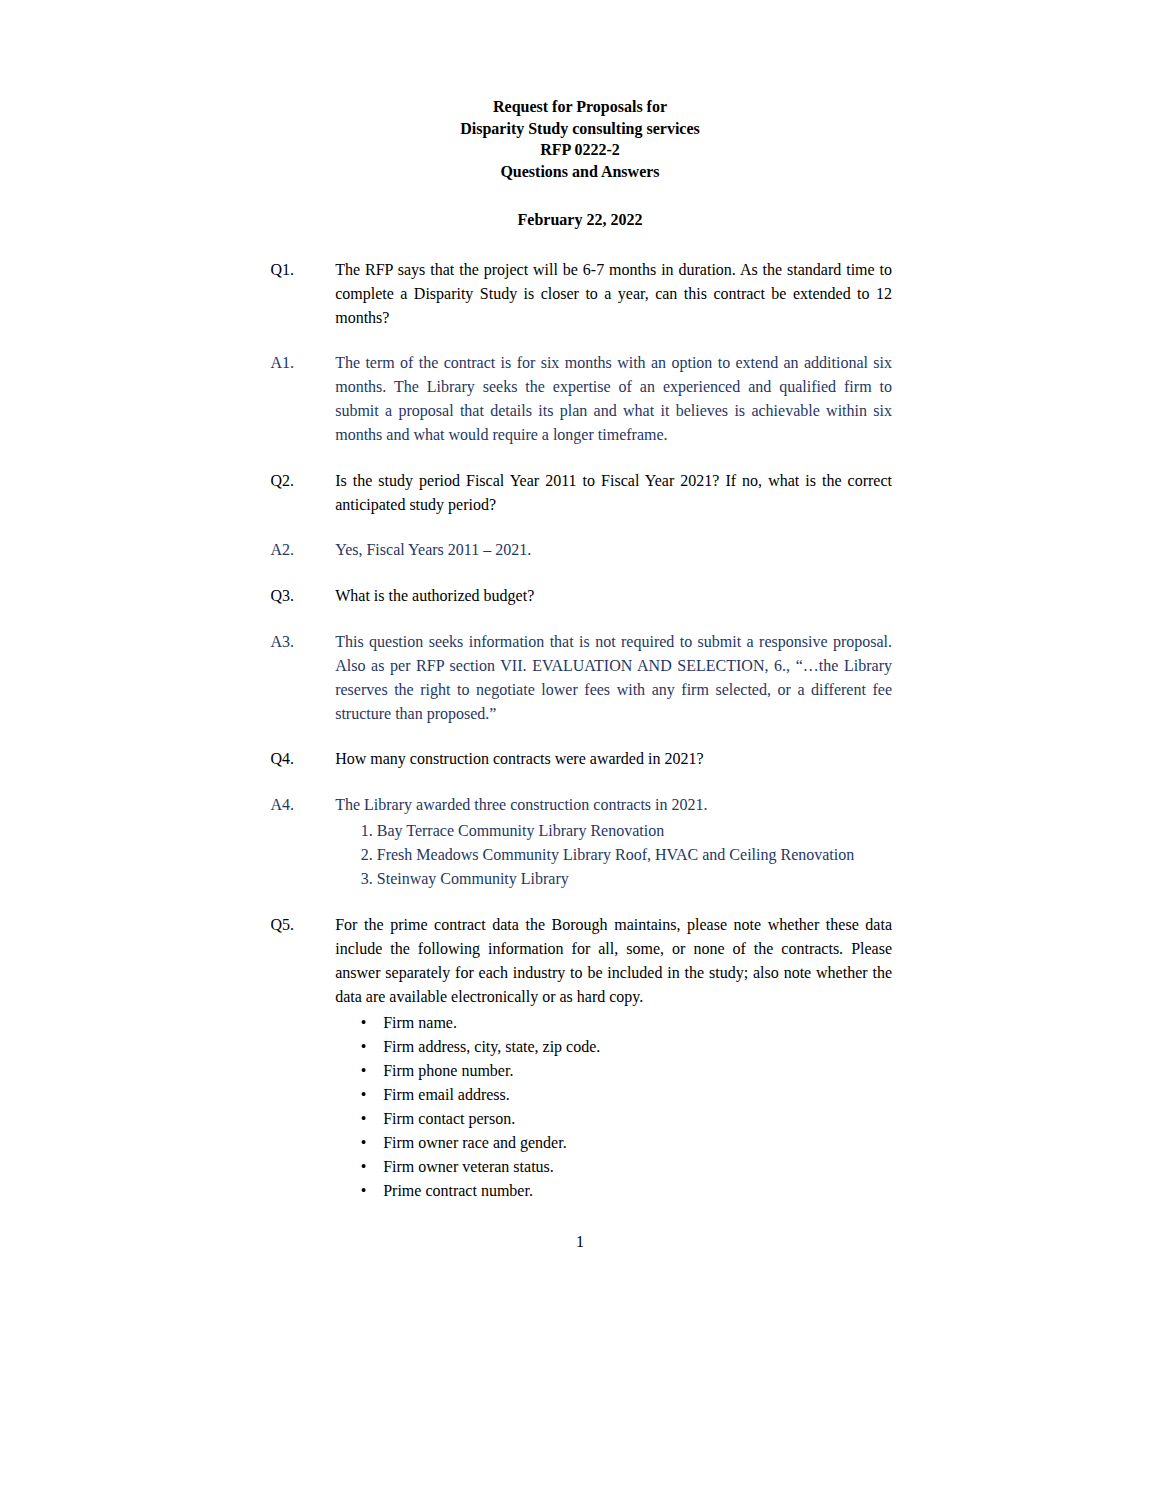Request for Proposals for Disparity Study consulting services RFP 0222-2 Questions and Answers
February 22, 2022
Q1.
The RFP says that the project will be 6-7 months in duration. As the standard time to complete a Disparity Study is closer to a year, can this contract be extended to 12 months?
A1.
The term of the contract is for six months with an option to extend an additional six months. The Library seeks the expertise of an experienced and qualified firm to submit a proposal that details its plan and what it believes is achievable within six months and what would require a longer timeframe.
Q2.
Is the study period Fiscal Year 2011 to Fiscal Year 2021? If no, what is the correct anticipated study period?
A2.
Yes, Fiscal Years 2011 – 2021.
Q3.
What is the authorized budget?
A3.
This question seeks information that is not required to submit a responsive proposal. Also as per RFP section VII. EVALUATION AND SELECTION, 6., “…the Library reserves the right to negotiate lower fees with any firm selected, or a different fee structure than proposed.”
Q4.
How many construction contracts were awarded in 2021?
A4.
The Library awarded three construction contracts in 2021.
Bay Terrace Community Library Renovation
Fresh Meadows Community Library Roof, HVAC and Ceiling Renovation
Steinway Community Library
Q5.
For the prime contract data the Borough maintains, please note whether these data include the following information for all, some, or none of the contracts. Please answer separately for each industry to be included in the study; also note whether the data are available electronically or as hard copy.
Firm name.
Firm address, city, state, zip code.
Firm phone number.
Firm email address.
Firm contact person.
Firm owner race and gender.
Firm owner veteran status.
Prime contract number.
1